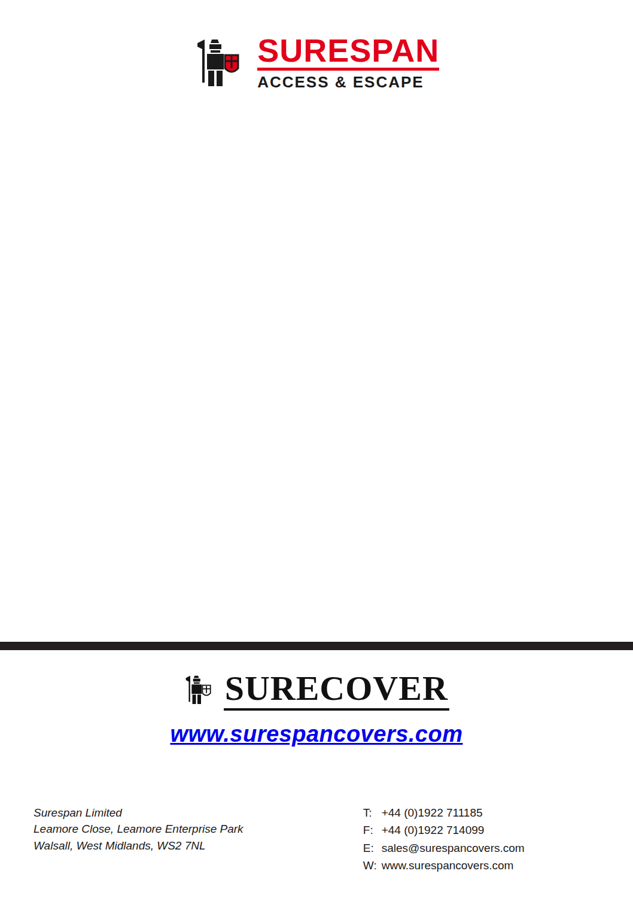Surespan Access & Escape
Surecover
www.surespancovers.com
Surespan Limited
Leamore Close, Leamore Enterprise Park
Walsall, West Midlands, WS2 7NL
T:
+44 (0)1922 711185
F:
+44 (0)1922 714099
E:
sales@surespancovers.com
W:
www.surespancovers.com